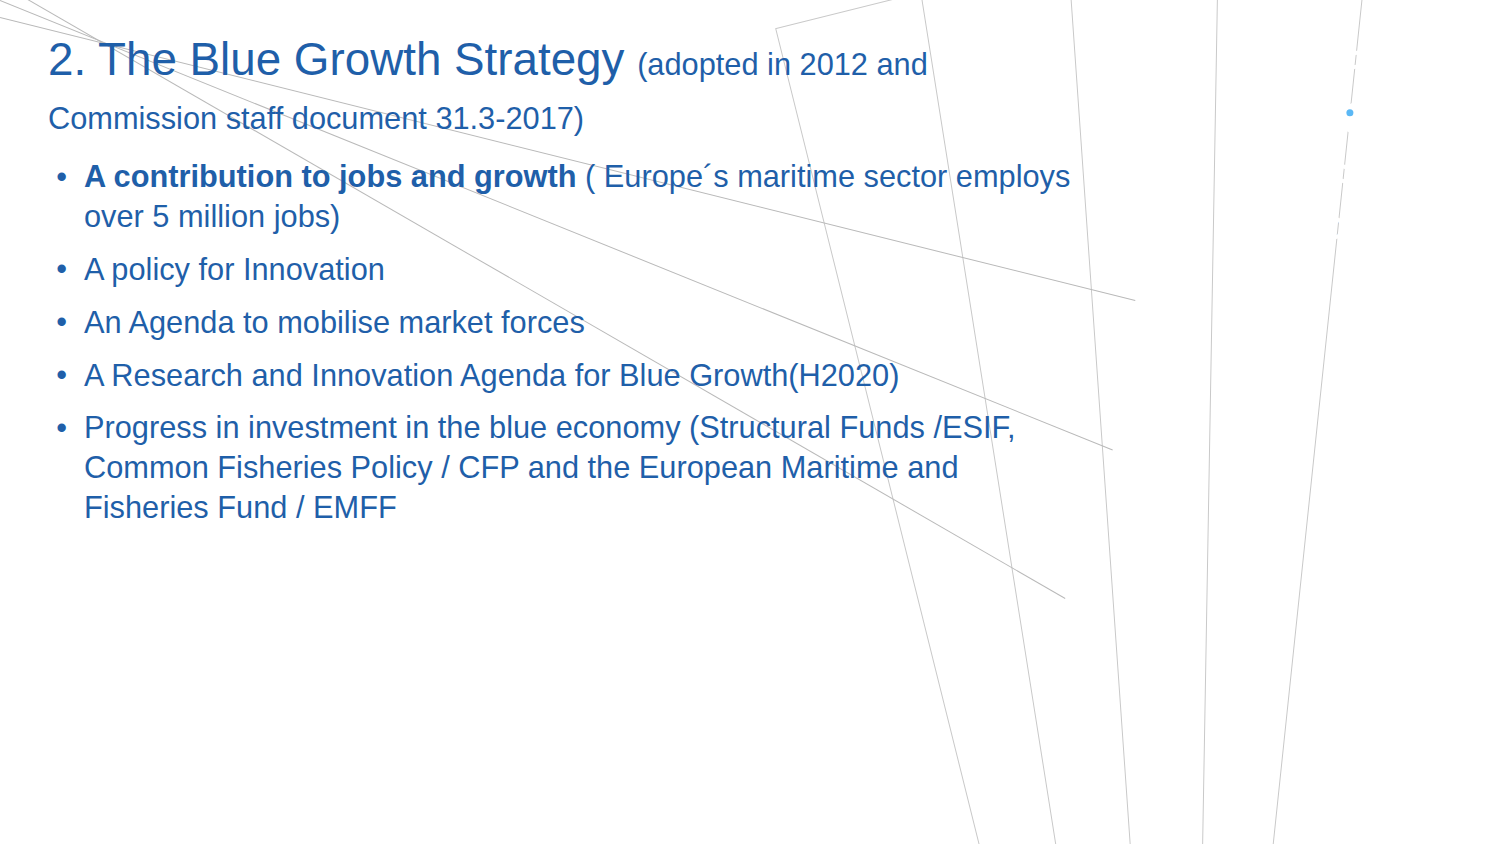COFASP
ERA-net
2. The Blue Growth Strategy (adopted in 2012 and Commission staff document 31.3-2017)
A contribution to jobs and growth ( Europe´s maritime sector employs over 5 million jobs)
A policy for Innovation
An Agenda to mobilise market forces
A Research and Innovation Agenda for Blue Growth(H2020)
Progress in investment in the blue economy (Structural Funds /ESIF, Common Fisheries Policy / CFP and the European Maritime and Fisheries Fund / EMFF